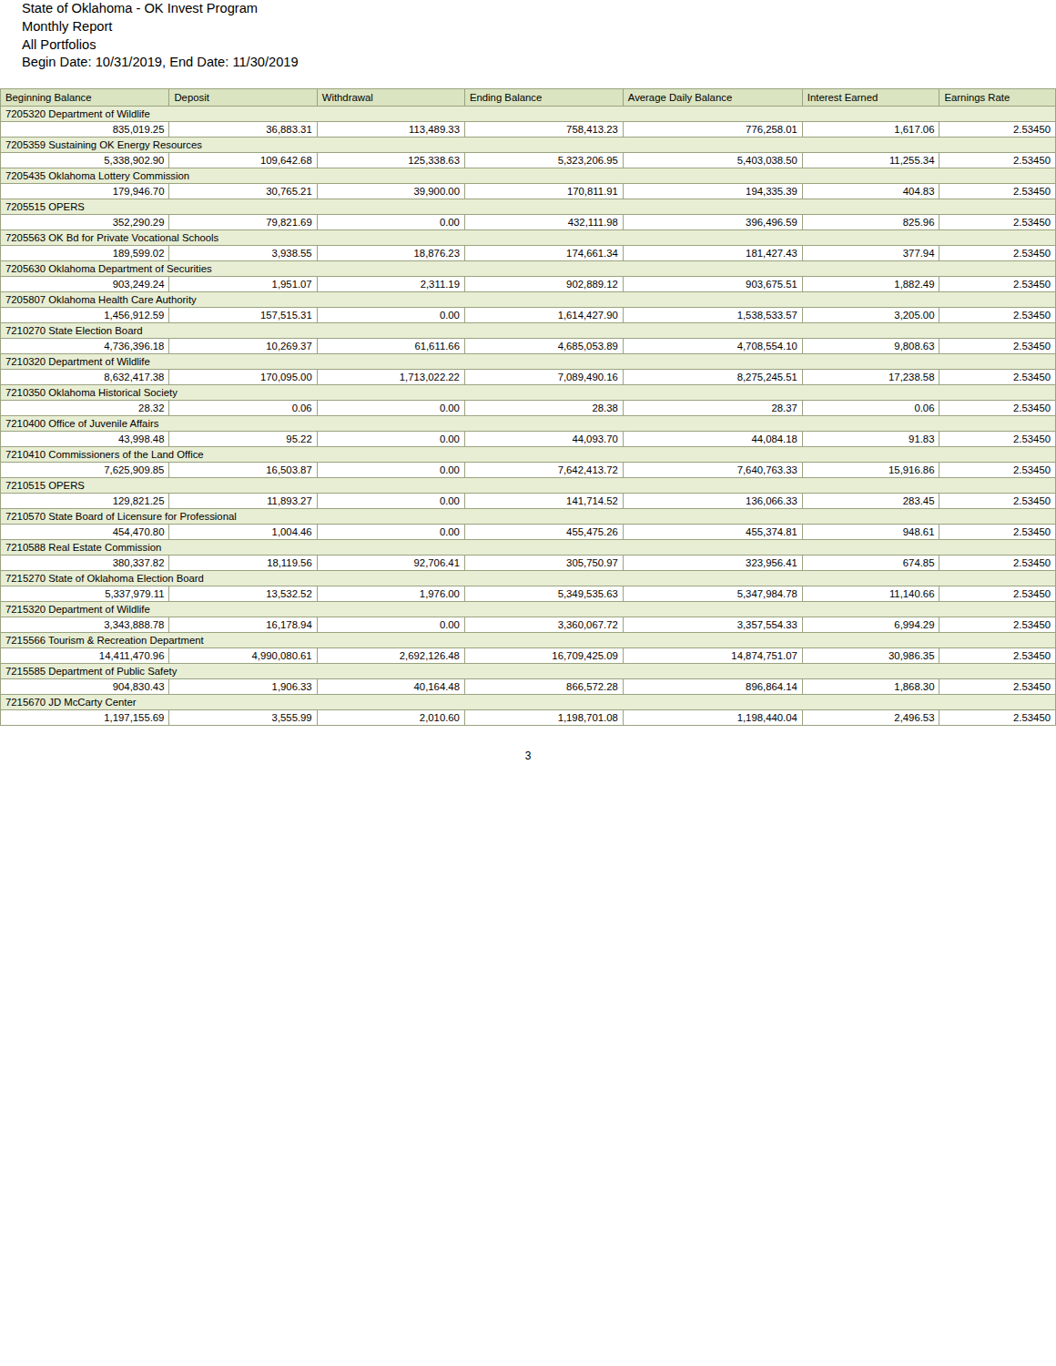State of Oklahoma - OK Invest Program
Monthly Report
All Portfolios
Begin Date: 10/31/2019, End Date: 11/30/2019
| Beginning Balance | Deposit | Withdrawal | Ending Balance | Average Daily Balance | Interest Earned | Earnings Rate |
| --- | --- | --- | --- | --- | --- | --- |
| 7205320 Department of Wildlife |
| 835,019.25 | 36,883.31 | 113,489.33 | 758,413.23 | 776,258.01 | 1,617.06 | 2.53450 |
| 7205359 Sustaining OK Energy Resources |
| 5,338,902.90 | 109,642.68 | 125,338.63 | 5,323,206.95 | 5,403,038.50 | 11,255.34 | 2.53450 |
| 7205435 Oklahoma Lottery Commission |
| 179,946.70 | 30,765.21 | 39,900.00 | 170,811.91 | 194,335.39 | 404.83 | 2.53450 |
| 7205515 OPERS |
| 352,290.29 | 79,821.69 | 0.00 | 432,111.98 | 396,496.59 | 825.96 | 2.53450 |
| 7205563 OK Bd for Private Vocational Schools |
| 189,599.02 | 3,938.55 | 18,876.23 | 174,661.34 | 181,427.43 | 377.94 | 2.53450 |
| 7205630 Oklahoma Department of Securities |
| 903,249.24 | 1,951.07 | 2,311.19 | 902,889.12 | 903,675.51 | 1,882.49 | 2.53450 |
| 7205807 Oklahoma Health Care Authority |
| 1,456,912.59 | 157,515.31 | 0.00 | 1,614,427.90 | 1,538,533.57 | 3,205.00 | 2.53450 |
| 7210270 State Election Board |
| 4,736,396.18 | 10,269.37 | 61,611.66 | 4,685,053.89 | 4,708,554.10 | 9,808.63 | 2.53450 |
| 7210320 Department of Wildlife |
| 8,632,417.38 | 170,095.00 | 1,713,022.22 | 7,089,490.16 | 8,275,245.51 | 17,238.58 | 2.53450 |
| 7210350 Oklahoma Historical Society |
| 28.32 | 0.06 | 0.00 | 28.38 | 28.37 | 0.06 | 2.53450 |
| 7210400 Office of Juvenile Affairs |
| 43,998.48 | 95.22 | 0.00 | 44,093.70 | 44,084.18 | 91.83 | 2.53450 |
| 7210410 Commissioners of the Land Office |
| 7,625,909.85 | 16,503.87 | 0.00 | 7,642,413.72 | 7,640,763.33 | 15,916.86 | 2.53450 |
| 7210515 OPERS |
| 129,821.25 | 11,893.27 | 0.00 | 141,714.52 | 136,066.33 | 283.45 | 2.53450 |
| 7210570 State Board of Licensure for Professional |
| 454,470.80 | 1,004.46 | 0.00 | 455,475.26 | 455,374.81 | 948.61 | 2.53450 |
| 7210588 Real Estate Commission |
| 380,337.82 | 18,119.56 | 92,706.41 | 305,750.97 | 323,956.41 | 674.85 | 2.53450 |
| 7215270 State of Oklahoma Election Board |
| 5,337,979.11 | 13,532.52 | 1,976.00 | 5,349,535.63 | 5,347,984.78 | 11,140.66 | 2.53450 |
| 7215320 Department of Wildlife |
| 3,343,888.78 | 16,178.94 | 0.00 | 3,360,067.72 | 3,357,554.33 | 6,994.29 | 2.53450 |
| 7215566 Tourism & Recreation Department |
| 14,411,470.96 | 4,990,080.61 | 2,692,126.48 | 16,709,425.09 | 14,874,751.07 | 30,986.35 | 2.53450 |
| 7215585 Department of Public Safety |
| 904,830.43 | 1,906.33 | 40,164.48 | 866,572.28 | 896,864.14 | 1,868.30 | 2.53450 |
| 7215670 JD McCarty Center |
| 1,197,155.69 | 3,555.99 | 2,010.60 | 1,198,701.08 | 1,198,440.04 | 2,496.53 | 2.53450 |
3